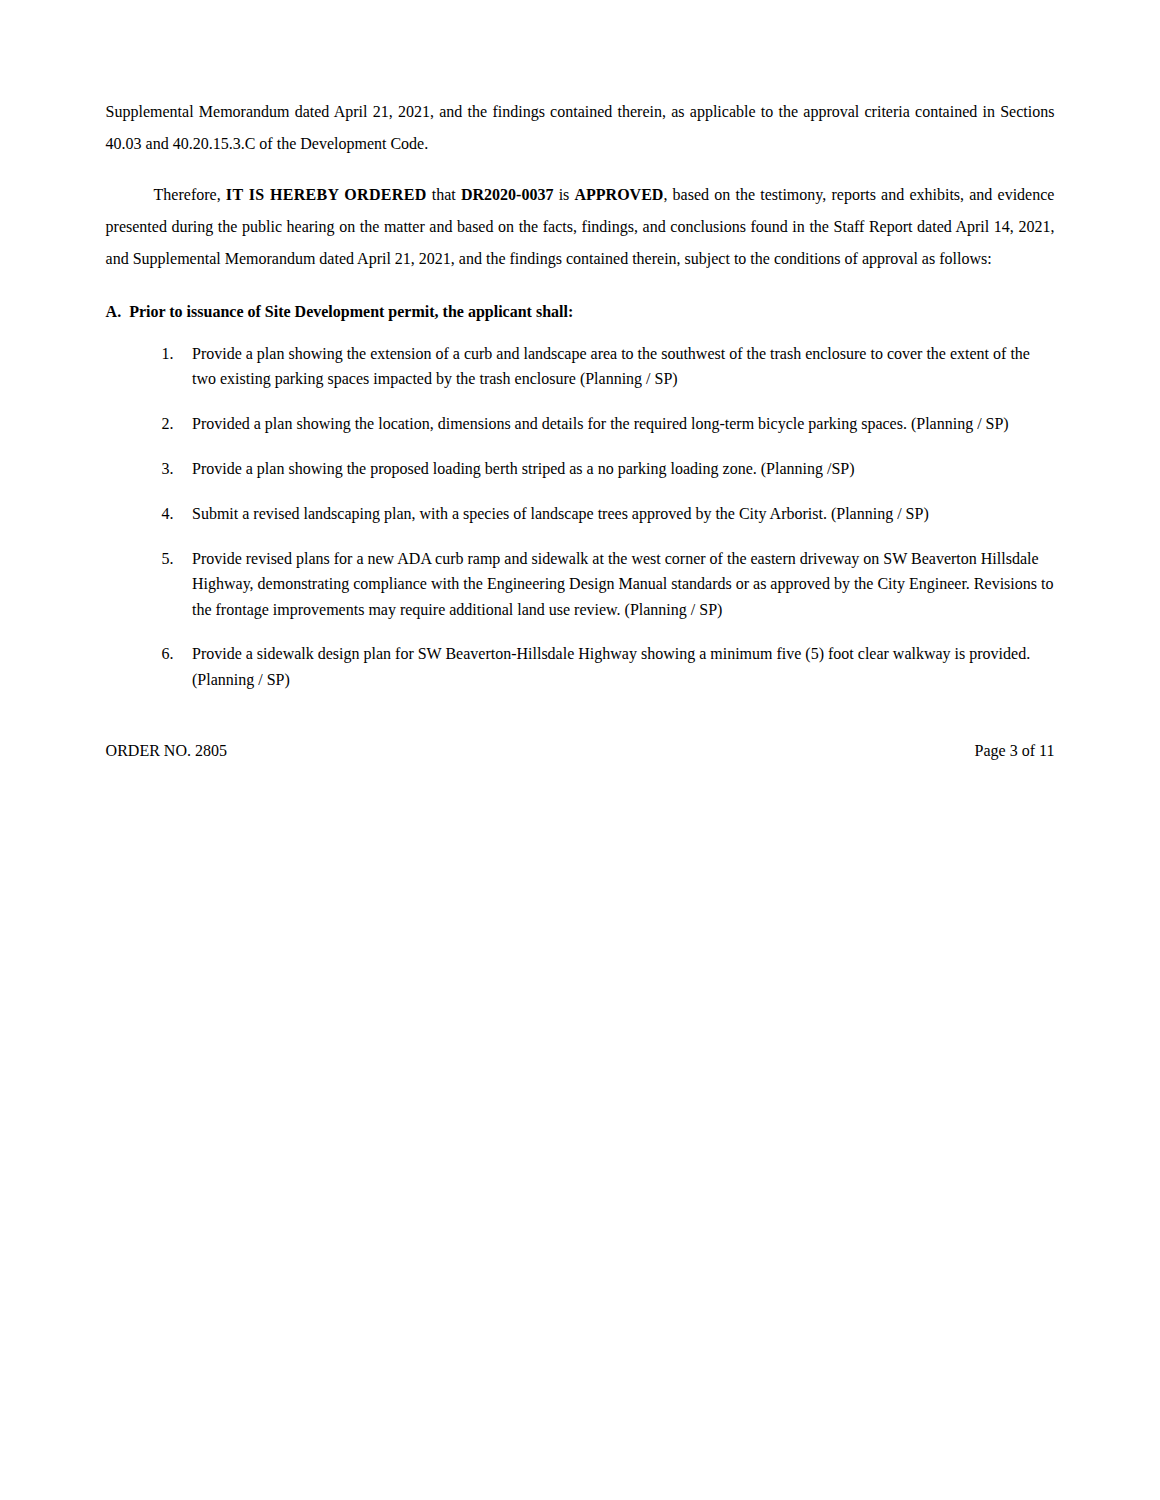Supplemental Memorandum dated April 21, 2021, and the findings contained therein, as applicable to the approval criteria contained in Sections 40.03 and 40.20.15.3.C of the Development Code.
Therefore, IT IS HEREBY ORDERED that DR2020-0037 is APPROVED, based on the testimony, reports and exhibits, and evidence presented during the public hearing on the matter and based on the facts, findings, and conclusions found in the Staff Report dated April 14, 2021, and Supplemental Memorandum dated April 21, 2021, and the findings contained therein, subject to the conditions of approval as follows:
A. Prior to issuance of Site Development permit, the applicant shall:
Provide a plan showing the extension of a curb and landscape area to the southwest of the trash enclosure to cover the extent of the two existing parking spaces impacted by the trash enclosure (Planning / SP)
Provided a plan showing the location, dimensions and details for the required long-term bicycle parking spaces. (Planning / SP)
Provide a plan showing the proposed loading berth striped as a no parking loading zone. (Planning /SP)
Submit a revised landscaping plan, with a species of landscape trees approved by the City Arborist. (Planning / SP)
Provide revised plans for a new ADA curb ramp and sidewalk at the west corner of the eastern driveway on SW Beaverton Hillsdale Highway, demonstrating compliance with the Engineering Design Manual standards or as approved by the City Engineer. Revisions to the frontage improvements may require additional land use review. (Planning / SP)
Provide a sidewalk design plan for SW Beaverton-Hillsdale Highway showing a minimum five (5) foot clear walkway is provided. (Planning / SP)
ORDER NO. 2805 Page 3 of 11